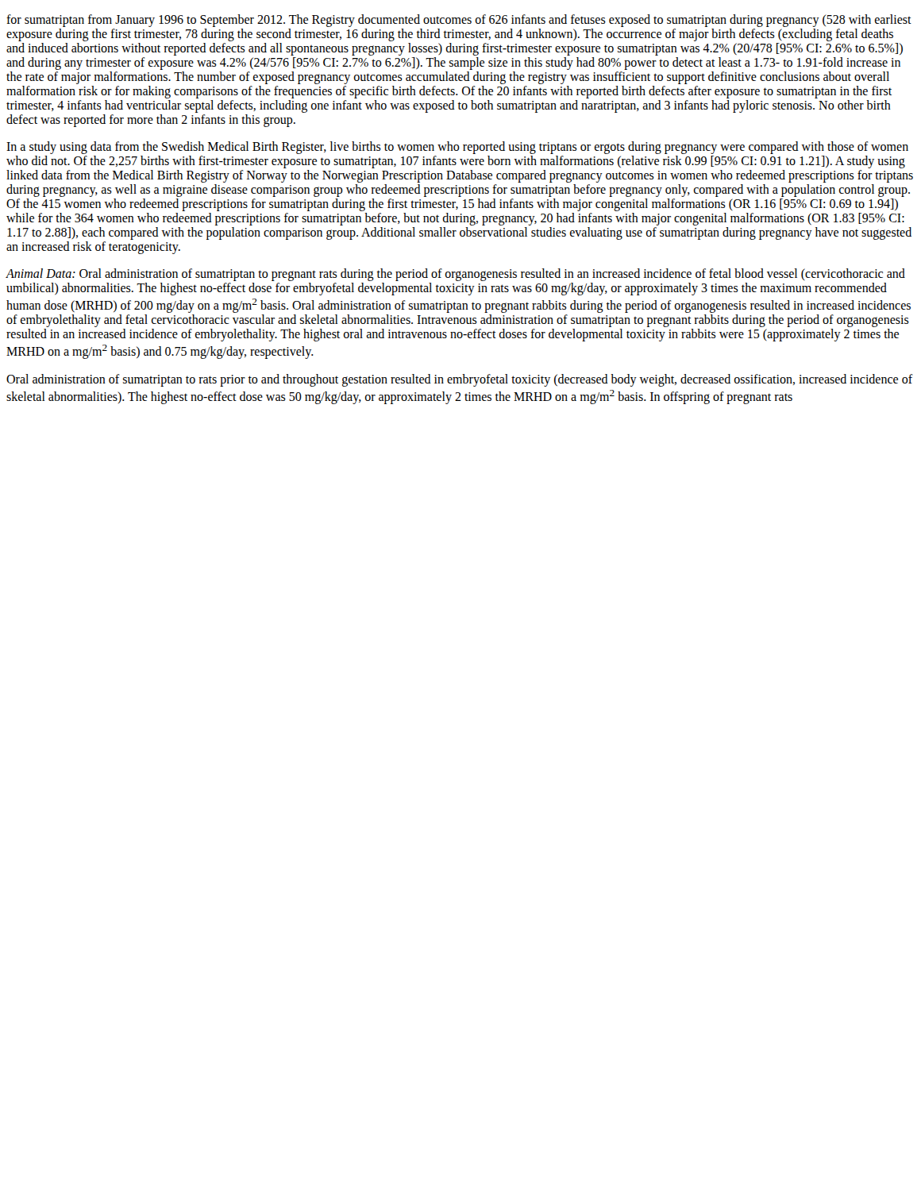for sumatriptan from January 1996 to September 2012. The Registry documented outcomes of 626 infants and fetuses exposed to sumatriptan during pregnancy (528 with earliest exposure during the first trimester, 78 during the second trimester, 16 during the third trimester, and 4 unknown). The occurrence of major birth defects (excluding fetal deaths and induced abortions without reported defects and all spontaneous pregnancy losses) during first-trimester exposure to sumatriptan was 4.2% (20/478 [95% CI: 2.6% to 6.5%]) and during any trimester of exposure was 4.2% (24/576 [95% CI: 2.7% to 6.2%]). The sample size in this study had 80% power to detect at least a 1.73- to 1.91-fold increase in the rate of major malformations. The number of exposed pregnancy outcomes accumulated during the registry was insufficient to support definitive conclusions about overall malformation risk or for making comparisons of the frequencies of specific birth defects. Of the 20 infants with reported birth defects after exposure to sumatriptan in the first trimester, 4 infants had ventricular septal defects, including one infant who was exposed to both sumatriptan and naratriptan, and 3 infants had pyloric stenosis. No other birth defect was reported for more than 2 infants in this group.
In a study using data from the Swedish Medical Birth Register, live births to women who reported using triptans or ergots during pregnancy were compared with those of women who did not. Of the 2,257 births with first-trimester exposure to sumatriptan, 107 infants were born with malformations (relative risk 0.99 [95% CI: 0.91 to 1.21]). A study using linked data from the Medical Birth Registry of Norway to the Norwegian Prescription Database compared pregnancy outcomes in women who redeemed prescriptions for triptans during pregnancy, as well as a migraine disease comparison group who redeemed prescriptions for sumatriptan before pregnancy only, compared with a population control group. Of the 415 women who redeemed prescriptions for sumatriptan during the first trimester, 15 had infants with major congenital malformations (OR 1.16 [95% CI: 0.69 to 1.94]) while for the 364 women who redeemed prescriptions for sumatriptan before, but not during, pregnancy, 20 had infants with major congenital malformations (OR 1.83 [95% CI: 1.17 to 2.88]), each compared with the population comparison group. Additional smaller observational studies evaluating use of sumatriptan during pregnancy have not suggested an increased risk of teratogenicity.
Animal Data: Oral administration of sumatriptan to pregnant rats during the period of organogenesis resulted in an increased incidence of fetal blood vessel (cervicothoracic and umbilical) abnormalities. The highest no-effect dose for embryofetal developmental toxicity in rats was 60 mg/kg/day, or approximately 3 times the maximum recommended human dose (MRHD) of 200 mg/day on a mg/m2 basis. Oral administration of sumatriptan to pregnant rabbits during the period of organogenesis resulted in increased incidences of embryolethality and fetal cervicothoracic vascular and skeletal abnormalities. Intravenous administration of sumatriptan to pregnant rabbits during the period of organogenesis resulted in an increased incidence of embryolethality. The highest oral and intravenous no-effect doses for developmental toxicity in rabbits were 15 (approximately 2 times the MRHD on a mg/m2 basis) and 0.75 mg/kg/day, respectively.
Oral administration of sumatriptan to rats prior to and throughout gestation resulted in embryofetal toxicity (decreased body weight, decreased ossification, increased incidence of skeletal abnormalities). The highest no-effect dose was 50 mg/kg/day, or approximately 2 times the MRHD on a mg/m2 basis. In offspring of pregnant rats